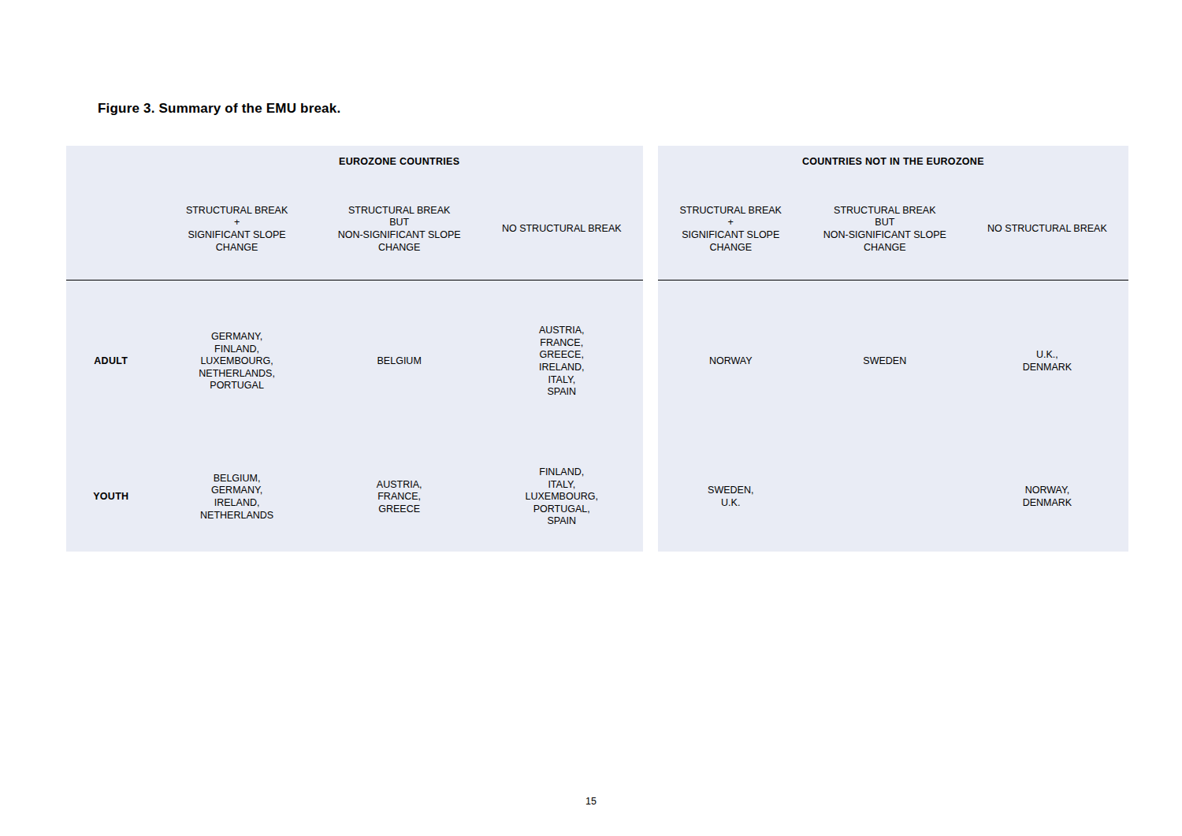Figure 3. Summary of the EMU break.
| | EUROZONE COUNTRIES | | COUNTRIES NOT IN THE EUROZONE |
| | STRUCTURAL BREAK + SIGNIFICANT SLOPE CHANGE | STRUCTURAL BREAK BUT NON-SIGNIFICANT SLOPE CHANGE | NO STRUCTURAL BREAK | | STRUCTURAL BREAK + SIGNIFICANT SLOPE CHANGE | STRUCTURAL BREAK BUT NON-SIGNIFICANT SLOPE CHANGE | NO STRUCTURAL BREAK |
| ADULT | GERMANY, FINLAND, LUXEMBOURG, NETHERLANDS, PORTUGAL | BELGIUM | AUSTRIA, FRANCE, GREECE, IRELAND, ITALY, SPAIN | | NORWAY | SWEDEN | U.K., DENMARK |
| YOUTH | BELGIUM, GERMANY, IRELAND, NETHERLANDS | AUSTRIA, FRANCE, GREECE | FINLAND, ITALY, LUXEMBOURG, PORTUGAL, SPAIN | | SWEDEN, U.K. | | NORWAY, DENMARK |
15